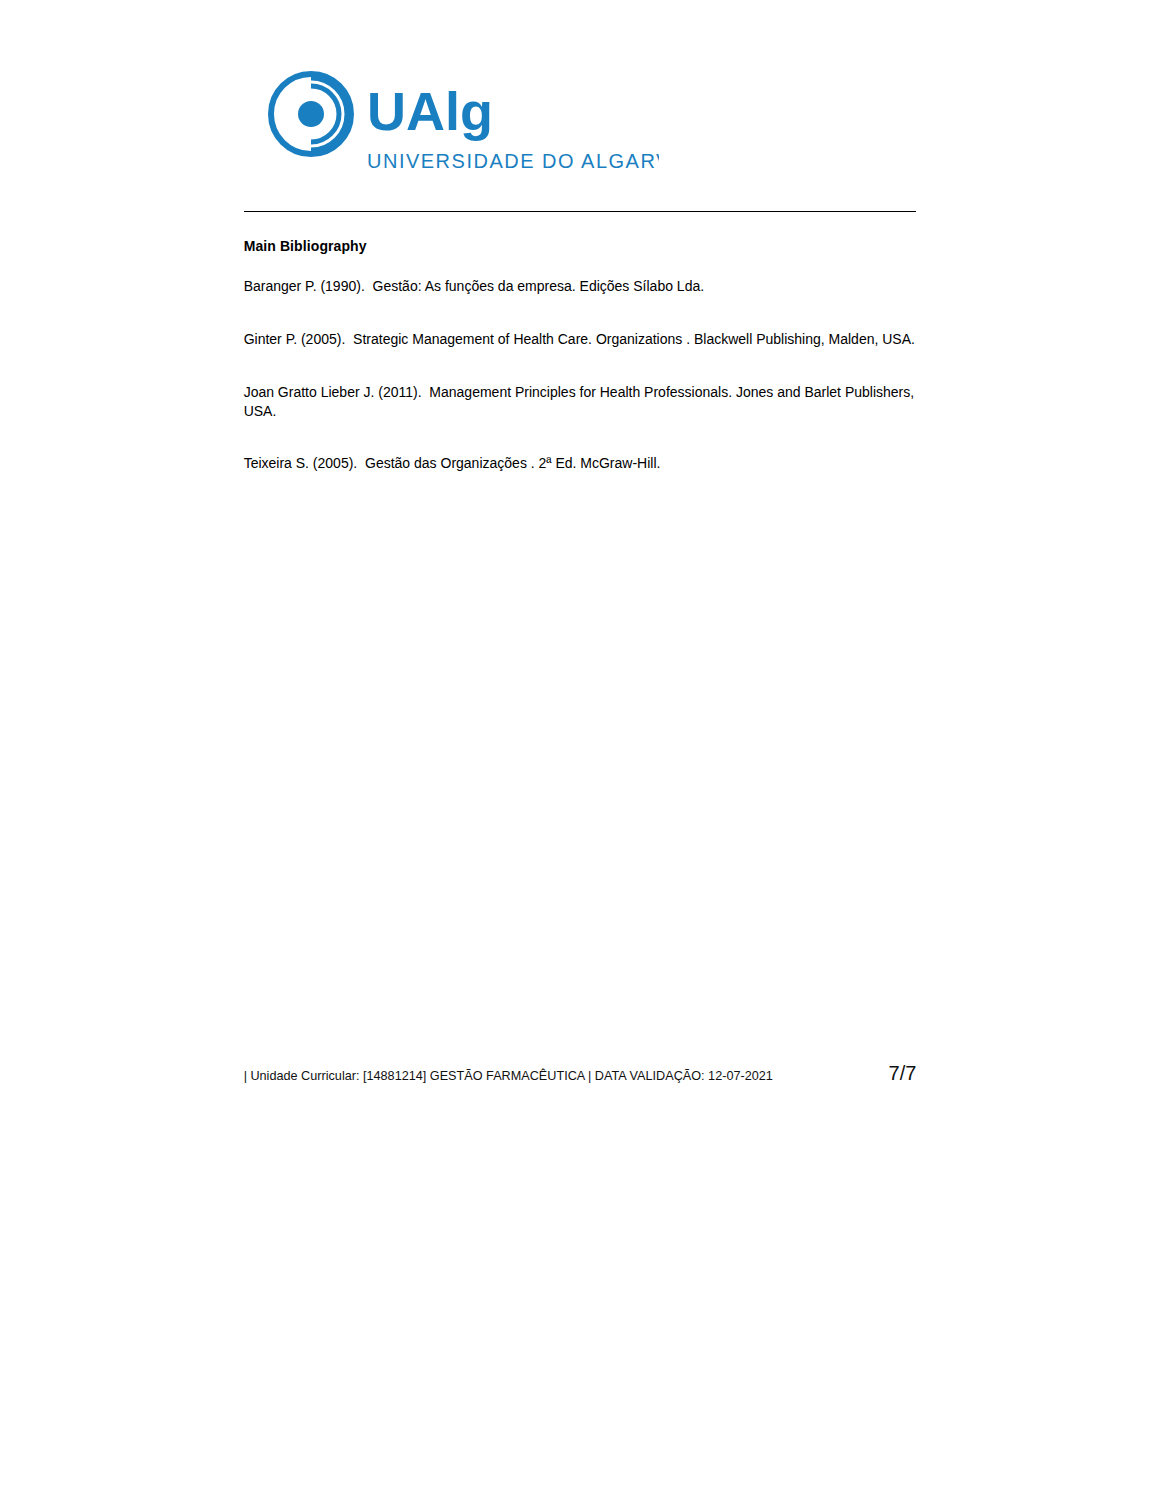UAlg UNIVERSIDADE DO ALGARVE
Main Bibliography
Baranger P. (1990). Gestão: As funções da empresa. Edições Sílabo Lda.
Ginter P. (2005). Strategic Management of Health Care. Organizations . Blackwell Publishing, Malden, USA.
Joan Gratto Lieber J. (2011). Management Principles for Health Professionals. Jones and Barlet Publishers, USA.
Teixeira S. (2005). Gestão das Organizações . 2ª Ed. McGraw-Hill.
| Unidade Curricular: [14881214] GESTÃO FARMACÊUTICA | DATA VALIDAÇÃO: 12-07-2021 7/7